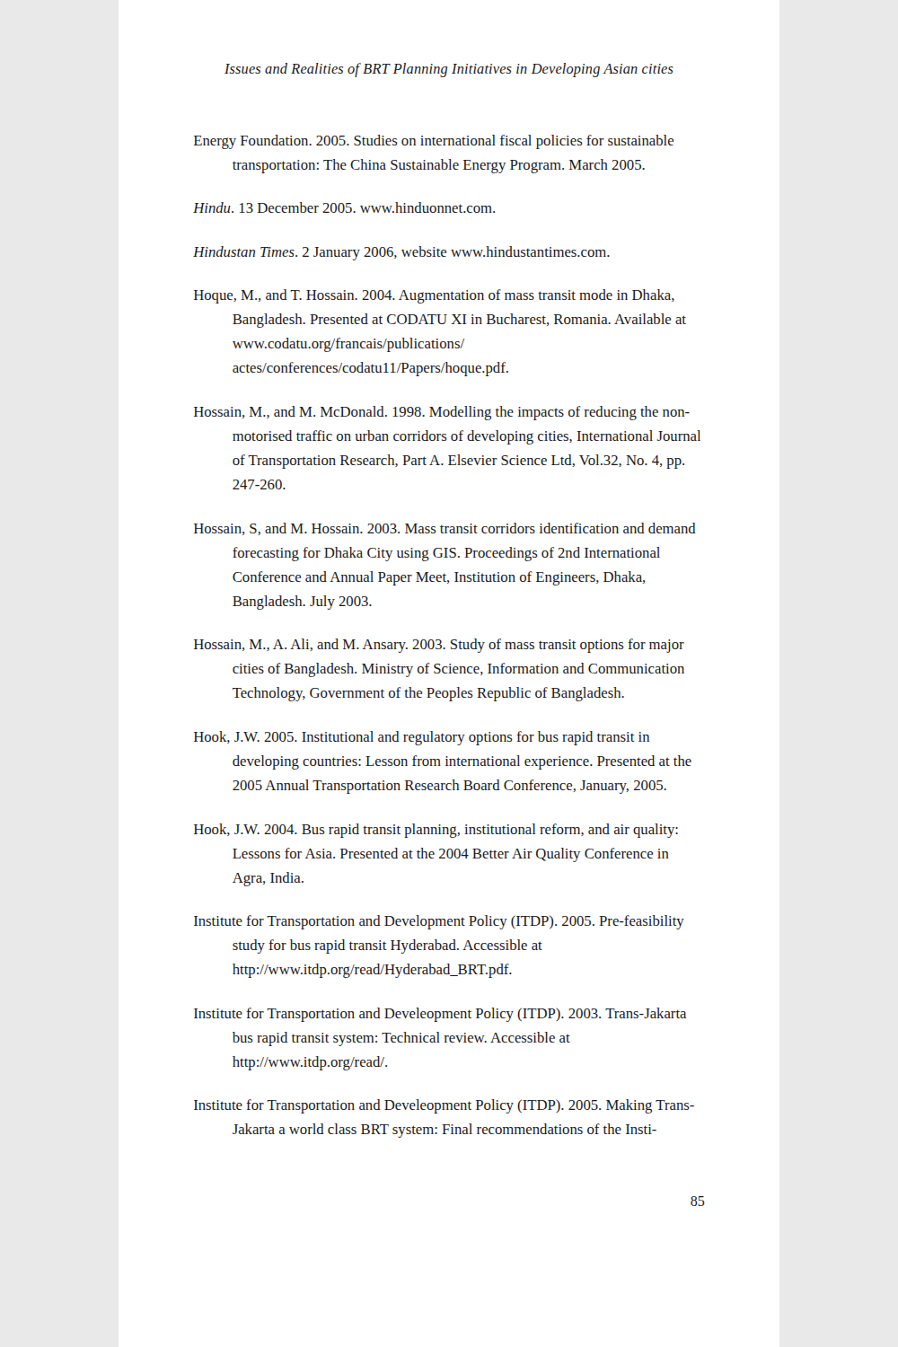Issues and Realities of BRT Planning Initiatives in Developing Asian cities
Energy Foundation. 2005. Studies on international fiscal policies for sustainable transportation: The China Sustainable Energy Program. March 2005.
Hindu. 13 December 2005. www.hinduonnet.com.
Hindustan Times. 2 January 2006, website www.hindustantimes.com.
Hoque, M., and T. Hossain. 2004. Augmentation of mass transit mode in Dhaka, Bangladesh. Presented at CODATU XI in Bucharest, Romania. Available at www.codatu.org/francais/publications/ actes/conferences/codatu11/Papers/hoque.pdf.
Hossain, M., and M. McDonald. 1998. Modelling the impacts of reducing the non-motorised traffic on urban corridors of developing cities, International Journal of Transportation Research, Part A. Elsevier Science Ltd, Vol.32, No. 4, pp. 247-260.
Hossain, S, and M. Hossain. 2003. Mass transit corridors identification and demand forecasting for Dhaka City using GIS. Proceedings of 2nd International Conference and Annual Paper Meet, Institution of Engineers, Dhaka, Bangladesh. July 2003.
Hossain, M., A. Ali, and M. Ansary. 2003. Study of mass transit options for major cities of Bangladesh. Ministry of Science, Information and Communication Technology, Government of the Peoples Republic of Bangladesh.
Hook, J.W. 2005. Institutional and regulatory options for bus rapid transit in developing countries: Lesson from international experience. Presented at the 2005 Annual Transportation Research Board Conference, January, 2005.
Hook, J.W. 2004. Bus rapid transit planning, institutional reform, and air quality: Lessons for Asia. Presented at the 2004 Better Air Quality Conference in Agra, India.
Institute for Transportation and Development Policy (ITDP). 2005. Pre-feasibility study for bus rapid transit Hyderabad. Accessible at http://www.itdp.org/read/Hyderabad_BRT.pdf.
Institute for Transportation and Develeopment Policy (ITDP). 2003. Trans-Jakarta bus rapid transit system: Technical review. Accessible at http://www.itdp.org/read/.
Institute for Transportation and Develeopment Policy (ITDP). 2005. Making Trans-Jakarta a world class BRT system: Final recommendations of the Insti-
85